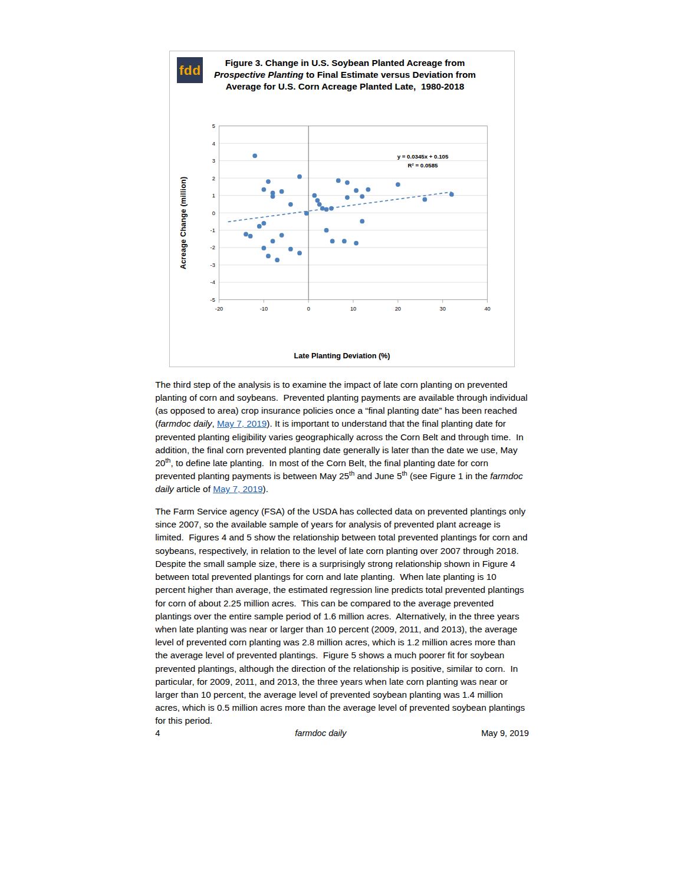fdd
Figure 3. Change in U.S. Soybean Planted Acreage from
Prospective Planting to Final Estimate versus Deviation from
Average for U.S. Corn Acreage Planted Late, 1980-2018
Acreage Change (million)
Axis scales: x: -20 -> 60 ; 40 -> 600 => px = 60 + (val+20)*9 y: 5 -> 20 ; -5 -> 370 => py = 20 + (5-val)*35 5 4 3 2 1 0 -1 -2 -3 -4 -5 -20 -10 0 10 20 30 40 y = 0.0345x + 0.105 R² = 0.0585
Late Planting Deviation (%)
The third step of the analysis is to examine the impact of late corn planting on prevented planting of corn and soybeans. Prevented planting payments are available through individual (as opposed to area) crop insurance policies once a “final planting date” has been reached (farmdoc daily, May 7, 2019). It is important to understand that the final planting date for prevented planting eligibility varies geographically across the Corn Belt and through time. In addition, the final corn prevented planting date generally is later than the date we use, May 20th, to define late planting. In most of the Corn Belt, the final planting date for corn prevented planting payments is between May 25th and June 5th (see Figure 1 in the farmdoc daily article of May 7, 2019).
The Farm Service agency (FSA) of the USDA has collected data on prevented plantings only since 2007, so the available sample of years for analysis of prevented plant acreage is limited. Figures 4 and 5 show the relationship between total prevented plantings for corn and soybeans, respectively, in relation to the level of late corn planting over 2007 through 2018. Despite the small sample size, there is a surprisingly strong relationship shown in Figure 4 between total prevented plantings for corn and late planting. When late planting is 10 percent higher than average, the estimated regression line predicts total prevented plantings for corn of about 2.25 million acres. This can be compared to the average prevented plantings over the entire sample period of 1.6 million acres. Alternatively, in the three years when late planting was near or larger than 10 percent (2009, 2011, and 2013), the average level of prevented corn planting was 2.8 million acres, which is 1.2 million acres more than the average level of prevented plantings. Figure 5 shows a much poorer fit for soybean prevented plantings, although the direction of the relationship is positive, similar to corn. In particular, for 2009, 2011, and 2013, the three years when late corn planting was near or larger than 10 percent, the average level of prevented soybean planting was 1.4 million acres, which is 0.5 million acres more than the average level of prevented soybean plantings for this period.
4
farmdoc daily
May 9, 2019